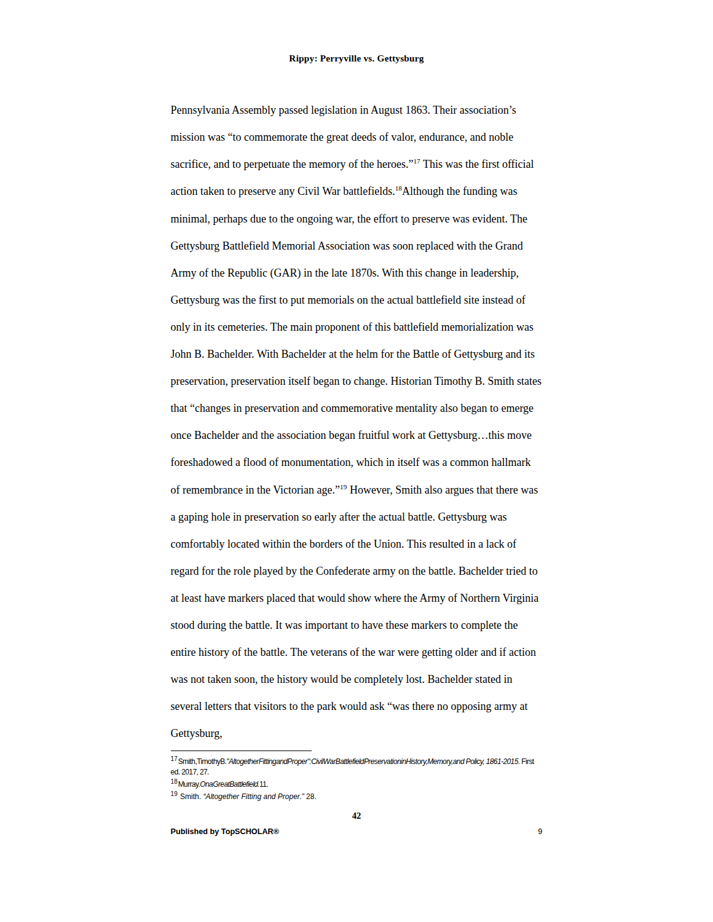Rippy: Perryville vs. Gettysburg
Pennsylvania Assembly passed legislation in August 1863. Their association’s mission was “to commemorate the great deeds of valor, endurance, and noble sacrifice, and to perpetuate the memory of the heroes.”17 This was the first official action taken to preserve any Civil War battlefields.18Although the funding was minimal, perhaps due to the ongoing war, the effort to preserve was evident. The Gettysburg Battlefield Memorial Association was soon replaced with the Grand Army of the Republic (GAR) in the late 1870s. With this change in leadership, Gettysburg was the first to put memorials on the actual battlefield site instead of only in its cemeteries. The main proponent of this battlefield memorialization was John B. Bachelder. With Bachelder at the helm for the Battle of Gettysburg and its preservation, preservation itself began to change. Historian Timothy B. Smith states that “changes in preservation and commemorative mentality also began to emerge once Bachelder and the association began fruitful work at Gettysburg…this move foreshadowed a flood of monumentation, which in itself was a common hallmark of remembrance in the Victorian age.”19 However, Smith also argues that there was a gaping hole in preservation so early after the actual battle. Gettysburg was comfortably located within the borders of the Union. This resulted in a lack of regard for the role played by the Confederate army on the battle. Bachelder tried to at least have markers placed that would show where the Army of Northern Virginia stood during the battle. It was important to have these markers to complete the entire history of the battle. The veterans of the war were getting older and if action was not taken soon, the history would be completely lost. Bachelder stated in several letters that visitors to the park would ask “was there no opposing army at Gettysburg,
17 Smith,TimothyB."AltogetherFittingandProper":CivilWarBattlefieldPreservationinHistory,Memory,and Policy, 1861-2015. First ed. 2017, 27.
18 Murray.OnaGreatBattlefield. 11.
19 Smith. “Altogether Fitting and Proper.” 28.
42
Published by TopSCHOLAR®
9